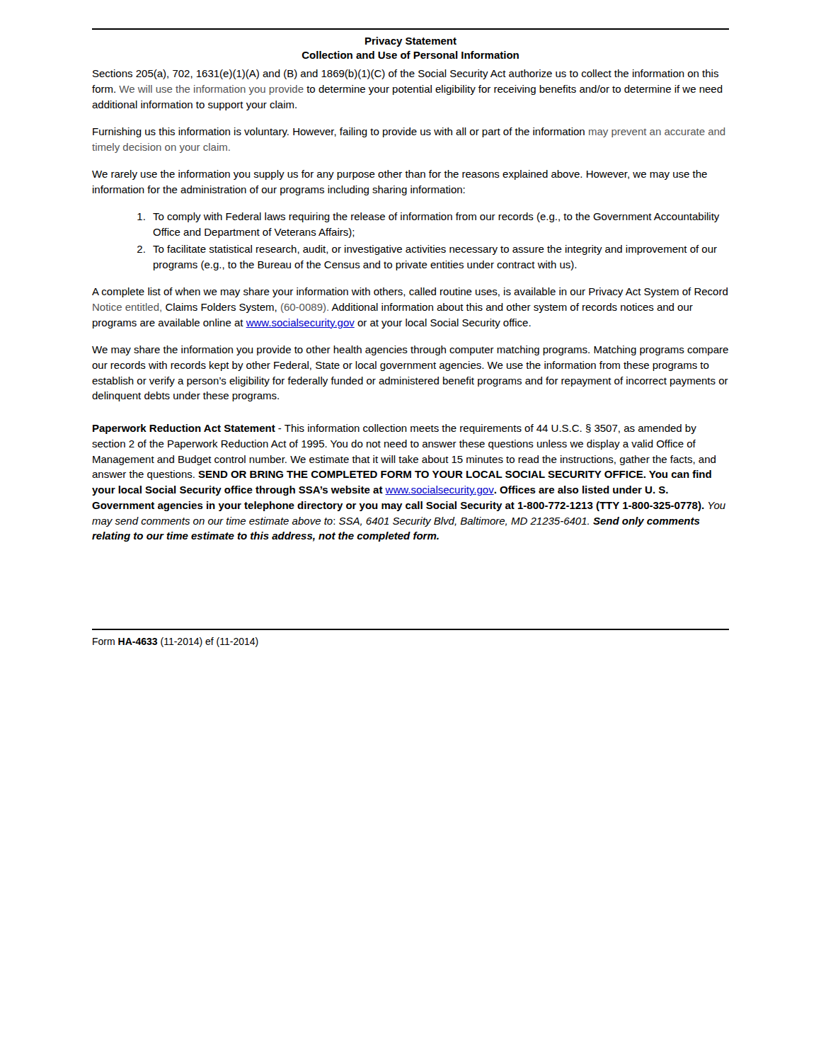Privacy Statement Collection and Use of Personal Information
Sections 205(a), 702, 1631(e)(1)(A) and (B) and 1869(b)(1)(C) of the Social Security Act authorize us to collect the information on this form. We will use the information you provide to determine your potential eligibility for receiving benefits and/or to determine if we need additional information to support your claim.
Furnishing us this information is voluntary. However, failing to provide us with all or part of the information may prevent an accurate and timely decision on your claim.
We rarely use the information you supply us for any purpose other than for the reasons explained above. However, we may use the information for the administration of our programs including sharing information:
To comply with Federal laws requiring the release of information from our records (e.g., to the Government Accountability Office and Department of Veterans Affairs);
To facilitate statistical research, audit, or investigative activities necessary to assure the integrity and improvement of our programs (e.g., to the Bureau of the Census and to private entities under contract with us).
A complete list of when we may share your information with others, called routine uses, is available in our Privacy Act System of Record Notice entitled, Claims Folders System, (60-0089). Additional information about this and other system of records notices and our programs are available online at www.socialsecurity.gov or at your local Social Security office.
We may share the information you provide to other health agencies through computer matching programs. Matching programs compare our records with records kept by other Federal, State or local government agencies. We use the information from these programs to establish or verify a person’s eligibility for federally funded or administered benefit programs and for repayment of incorrect payments or delinquent debts under these programs.
Paperwork Reduction Act Statement - This information collection meets the requirements of 44 U.S.C. § 3507, as amended by section 2 of the Paperwork Reduction Act of 1995. You do not need to answer these questions unless we display a valid Office of Management and Budget control number. We estimate that it will take about 15 minutes to read the instructions, gather the facts, and answer the questions. SEND OR BRING THE COMPLETED FORM TO YOUR LOCAL SOCIAL SECURITY OFFICE. You can find your local Social Security office through SSA’s website at www.socialsecurity.gov. Offices are also listed under U. S. Government agencies in your telephone directory or you may call Social Security at 1-800-772-1213 (TTY 1-800-325-0778). You may send comments on our time estimate above to: SSA, 6401 Security Blvd, Baltimore, MD 21235-6401. Send only comments relating to our time estimate to this address, not the completed form.
Form HA-4633 (11-2014) ef (11-2014)